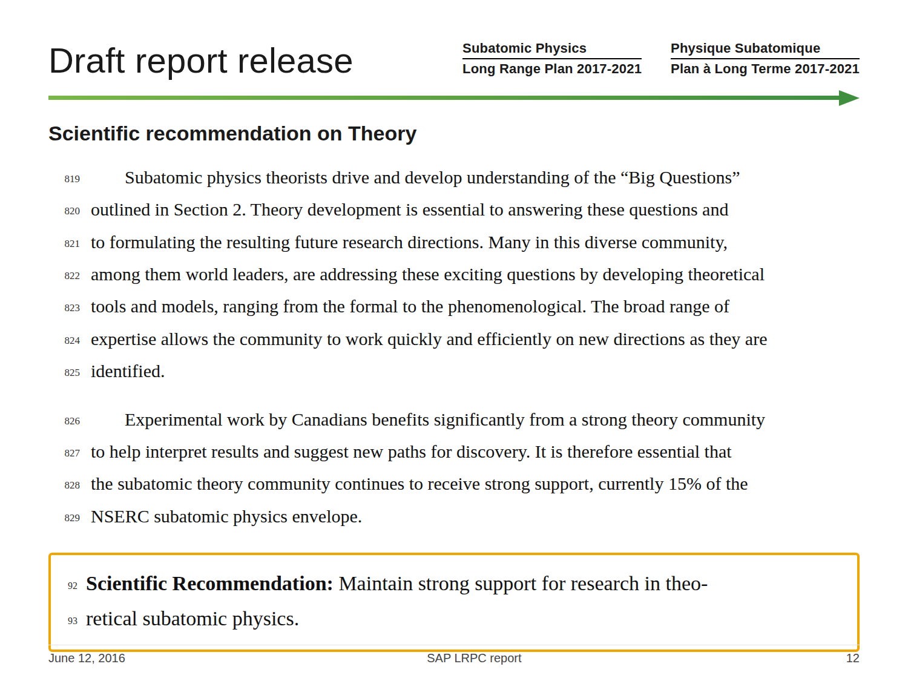Draft report release
Subatomic Physics Long Range Plan 2017-2021
Physique Subatomique Plan à Long Terme 2017-2021
Scientific recommendation on Theory
819
Subatomic physics theorists drive and develop understanding of the “Big Questions”
820
outlined in Section 2. Theory development is essential to answering these questions and
821
to formulating the resulting future research directions. Many in this diverse community,
822
among them world leaders, are addressing these exciting questions by developing theoretical
823
tools and models, ranging from the formal to the phenomenological. The broad range of
824
expertise allows the community to work quickly and efficiently on new directions as they are
825
identified.
826
Experimental work by Canadians benefits significantly from a strong theory community
827
to help interpret results and suggest new paths for discovery. It is therefore essential that
828
the subatomic theory community continues to receive strong support, currently 15% of the
829
NSERC subatomic physics envelope.
92
Scientific Recommendation: Maintain strong support for research in theo-
93
retical subatomic physics.
June 12, 2016
SAP LRPC report
12